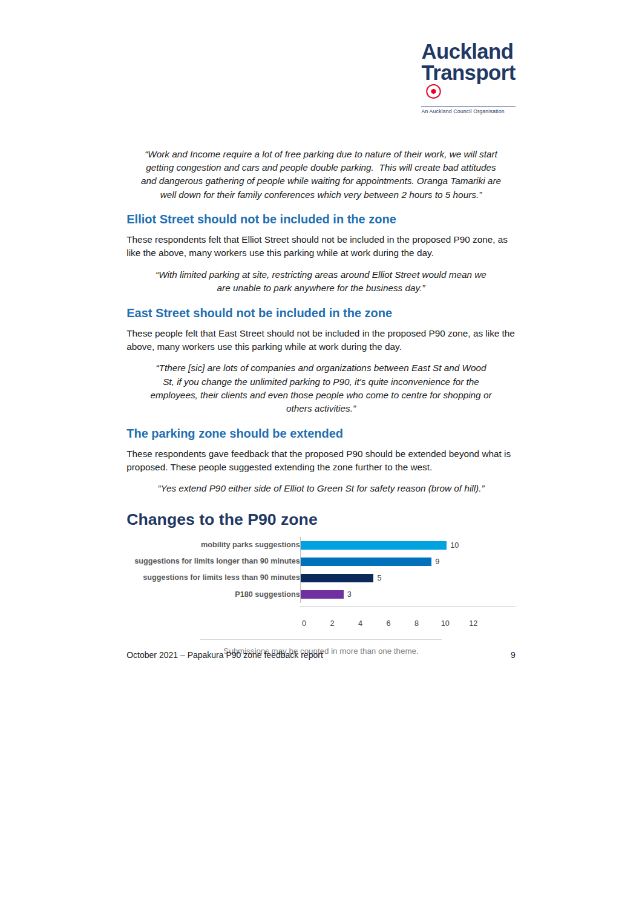Auckland Transport ⦿
An Auckland Council Organisation
“Work and Income require a lot of free parking due to nature of their work, we will start getting congestion and cars and people double parking. This will create bad attitudes and dangerous gathering of people while waiting for appointments. Oranga Tamariki are well down for their family conferences which very between 2 hours to 5 hours.”
Elliot Street should not be included in the zone
These respondents felt that Elliot Street should not be included in the proposed P90 zone, as like the above, many workers use this parking while at work during the day.
“With limited parking at site, restricting areas around Elliot Street would mean we are unable to park anywhere for the business day.”
East Street should not be included in the zone
These people felt that East Street should not be included in the proposed P90 zone, as like the above, many workers use this parking while at work during the day.
“Tthere [sic] are lots of companies and organizations between East St and Wood St, if you change the unlimited parking to P90, it's quite inconvenience for the employees, their clients and even those people who come to centre for shopping or others activities.”
The parking zone should be extended
These respondents gave feedback that the proposed P90 should be extended beyond what is proposed. These people suggested extending the zone further to the west.
“Yes extend P90 either side of Elliot to Green St for safety reason (brow of hill).”
Changes to the P90 zone
| mobility parks suggestions | 10 |
| suggestions for limits longer than 90 minutes | 9 |
| suggestions for limits less than 90 minutes | 5 |
| P180 suggestions | 3 |
| | 0 2 4 6 8 10 12 |
Submissions may be counted in more than one theme.
October 2021 – Papakura P90 zone feedback report
9